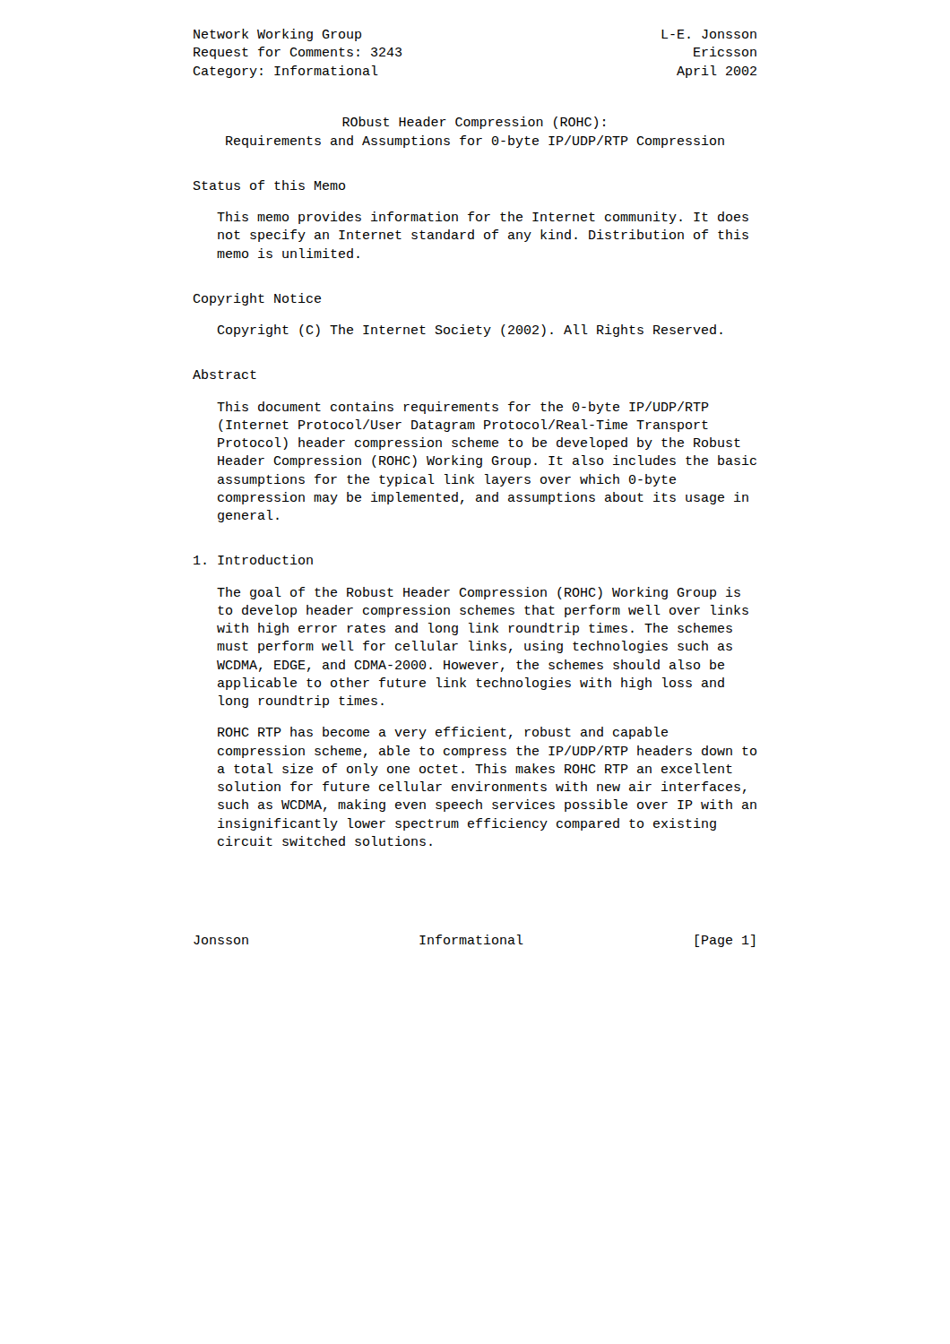Network Working Group L-E. Jonsson
Request for Comments: 3243 Ericsson
Category: Informational April 2002
RObust Header Compression (ROHC):
Requirements and Assumptions for 0-byte IP/UDP/RTP Compression
Status of this Memo
This memo provides information for the Internet community. It does not specify an Internet standard of any kind. Distribution of this memo is unlimited.
Copyright Notice
Copyright (C) The Internet Society (2002). All Rights Reserved.
Abstract
This document contains requirements for the 0-byte IP/UDP/RTP (Internet Protocol/User Datagram Protocol/Real-Time Transport Protocol) header compression scheme to be developed by the Robust Header Compression (ROHC) Working Group. It also includes the basic assumptions for the typical link layers over which 0-byte compression may be implemented, and assumptions about its usage in general.
1. Introduction
The goal of the Robust Header Compression (ROHC) Working Group is to develop header compression schemes that perform well over links with high error rates and long link roundtrip times. The schemes must perform well for cellular links, using technologies such as WCDMA, EDGE, and CDMA-2000. However, the schemes should also be applicable to other future link technologies with high loss and long roundtrip times.
ROHC RTP has become a very efficient, robust and capable compression scheme, able to compress the IP/UDP/RTP headers down to a total size of only one octet. This makes ROHC RTP an excellent solution for future cellular environments with new air interfaces, such as WCDMA, making even speech services possible over IP with an insignificantly lower spectrum efficiency compared to existing circuit switched solutions.
Jonsson Informational[Page 1]